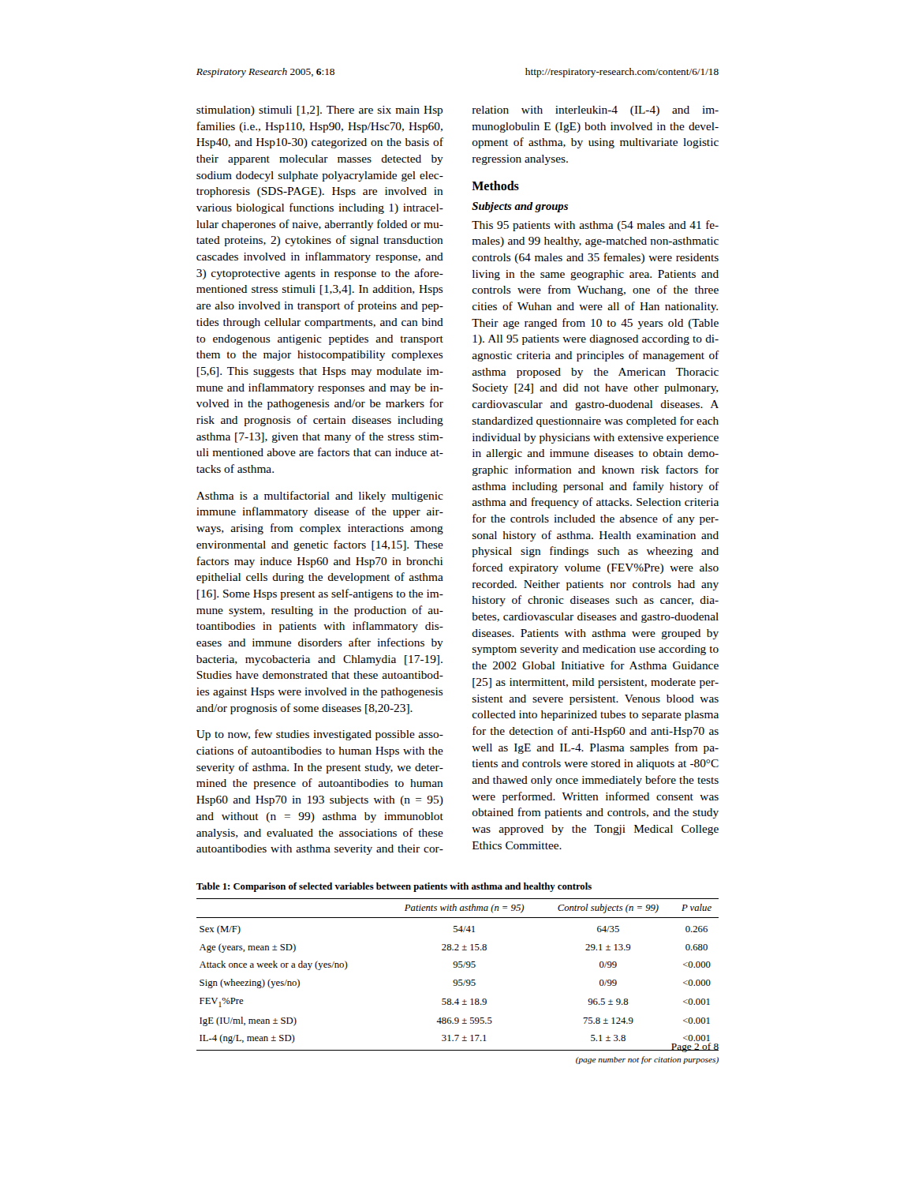Respiratory Research 2005, 6:18
http://respiratory-research.com/content/6/1/18
stimulation) stimuli [1,2]. There are six main Hsp families (i.e., Hsp110, Hsp90, Hsp/Hsc70, Hsp60, Hsp40, and Hsp10-30) categorized on the basis of their apparent molecular masses detected by sodium dodecyl sulphate polyacrylamide gel electrophoresis (SDS-PAGE). Hsps are involved in various biological functions including 1) intracellular chaperones of naive, aberrantly folded or mutated proteins, 2) cytokines of signal transduction cascades involved in inflammatory response, and 3) cytoprotective agents in response to the aforementioned stress stimuli [1,3,4]. In addition, Hsps are also involved in transport of proteins and peptides through cellular compartments, and can bind to endogenous antigenic peptides and transport them to the major histocompatibility complexes [5,6]. This suggests that Hsps may modulate immune and inflammatory responses and may be involved in the pathogenesis and/or be markers for risk and prognosis of certain diseases including asthma [7-13], given that many of the stress stimuli mentioned above are factors that can induce attacks of asthma.
Asthma is a multifactorial and likely multigenic immune inflammatory disease of the upper airways, arising from complex interactions among environmental and genetic factors [14,15]. These factors may induce Hsp60 and Hsp70 in bronchi epithelial cells during the development of asthma [16]. Some Hsps present as self-antigens to the immune system, resulting in the production of autoantibodies in patients with inflammatory diseases and immune disorders after infections by bacteria, mycobacteria and Chlamydia [17-19]. Studies have demonstrated that these autoantibodies against Hsps were involved in the pathogenesis and/or prognosis of some diseases [8,20-23].
Up to now, few studies investigated possible associations of autoantibodies to human Hsps with the severity of asthma. In the present study, we determined the presence of autoantibodies to human Hsp60 and Hsp70 in 193 subjects with (n = 95) and without (n = 99) asthma by immunoblot analysis, and evaluated the associations of these autoantibodies with asthma severity and their correlation with interleukin-4 (IL-4) and immunoglobulin E (IgE) both involved in the development of asthma, by using multivariate logistic regression analyses.
Methods
Subjects and groups
This 95 patients with asthma (54 males and 41 females) and 99 healthy, age-matched non-asthmatic controls (64 males and 35 females) were residents living in the same geographic area. Patients and controls were from Wuchang, one of the three cities of Wuhan and were all of Han nationality. Their age ranged from 10 to 45 years old (Table 1). All 95 patients were diagnosed according to diagnostic criteria and principles of management of asthma proposed by the American Thoracic Society [24] and did not have other pulmonary, cardiovascular and gastro-duodenal diseases. A standardized questionnaire was completed for each individual by physicians with extensive experience in allergic and immune diseases to obtain demographic information and known risk factors for asthma including personal and family history of asthma and frequency of attacks. Selection criteria for the controls included the absence of any personal history of asthma. Health examination and physical sign findings such as wheezing and forced expiratory volume (FEV%Pre) were also recorded. Neither patients nor controls had any history of chronic diseases such as cancer, diabetes, cardiovascular diseases and gastro-duodenal diseases. Patients with asthma were grouped by symptom severity and medication use according to the 2002 Global Initiative for Asthma Guidance [25] as intermittent, mild persistent, moderate persistent and severe persistent. Venous blood was collected into heparinized tubes to separate plasma for the detection of anti-Hsp60 and anti-Hsp70 as well as IgE and IL-4. Plasma samples from patients and controls were stored in aliquots at -80°C and thawed only once immediately before the tests were performed. Written informed consent was obtained from patients and controls, and the study was approved by the Tongji Medical College Ethics Committee.
Table 1: Comparison of selected variables between patients with asthma and healthy controls
| | Patients with asthma (n = 95) | Control subjects (n = 99) | P value |
| --- | --- | --- | --- |
| Sex (M/F) | 54/41 | 64/35 | 0.266 |
| Age (years, mean ± SD) | 28.2 ± 15.8 | 29.1 ± 13.9 | 0.680 |
| Attack once a week or a day (yes/no) | 95/95 | 0/99 | <0.000 |
| Sign (wheezing) (yes/no) | 95/95 | 0/99 | <0.000 |
| FEV 1 %Pre | 58.4 ± 18.9 | 96.5 ± 9.8 | <0.001 |
| IgE (IU/ml, mean ± SD) | 486.9 ± 595.5 | 75.8 ± 124.9 | <0.001 |
| IL-4 (ng/L, mean ± SD) | 31.7 ± 17.1 | 5.1 ± 3.8 | <0.001 |
Page 2 of 8
(page number not for citation purposes)